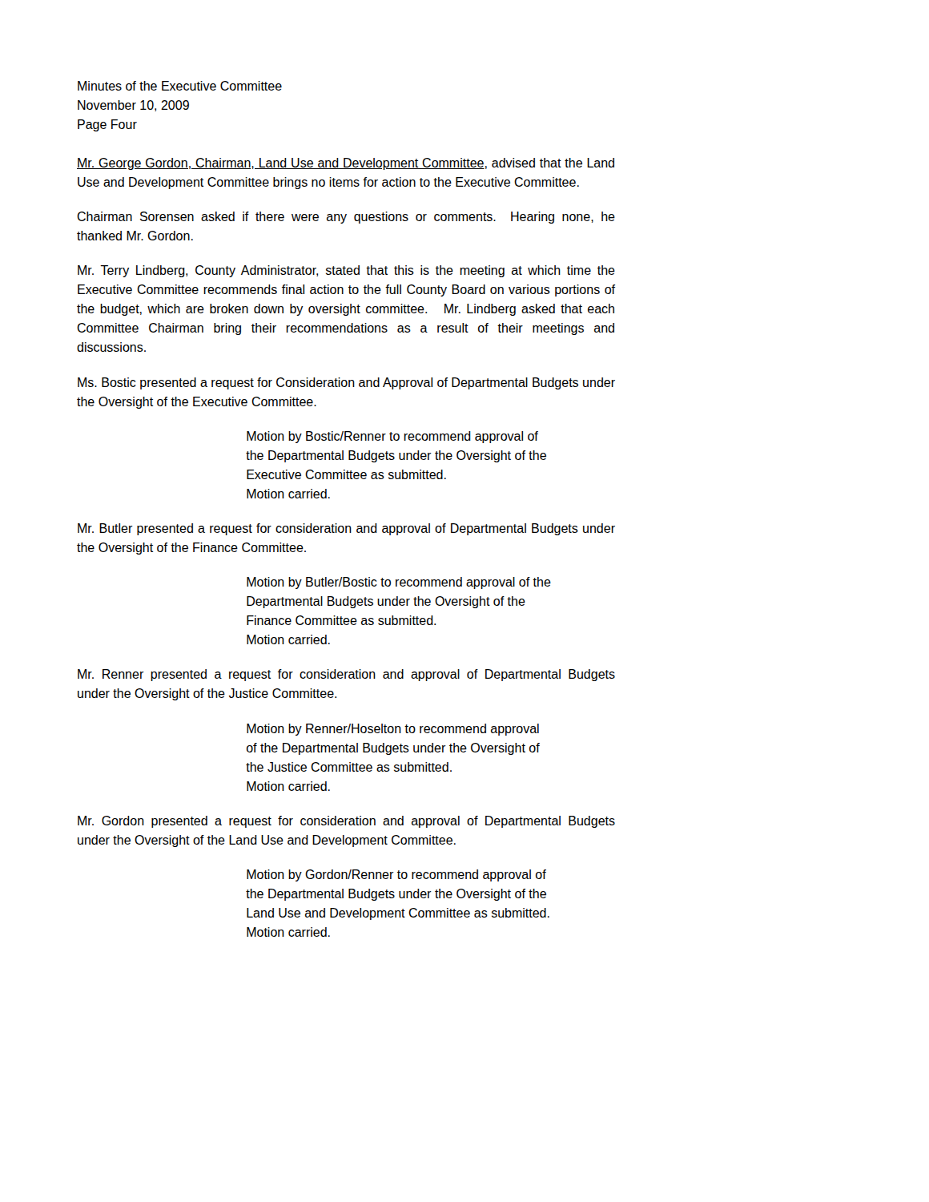Minutes of the Executive Committee
November 10, 2009
Page Four
Mr. George Gordon, Chairman, Land Use and Development Committee, advised that the Land Use and Development Committee brings no items for action to the Executive Committee.
Chairman Sorensen asked if there were any questions or comments. Hearing none, he thanked Mr. Gordon.
Mr. Terry Lindberg, County Administrator, stated that this is the meeting at which time the Executive Committee recommends final action to the full County Board on various portions of the budget, which are broken down by oversight committee. Mr. Lindberg asked that each Committee Chairman bring their recommendations as a result of their meetings and discussions.
Ms. Bostic presented a request for Consideration and Approval of Departmental Budgets under the Oversight of the Executive Committee.
Motion by Bostic/Renner to recommend approval of
the Departmental Budgets under the Oversight of the
Executive Committee as submitted.
Motion carried.
Mr. Butler presented a request for consideration and approval of Departmental Budgets under the Oversight of the Finance Committee.
Motion by Butler/Bostic to recommend approval of the
Departmental Budgets under the Oversight of the
Finance Committee as submitted.
Motion carried.
Mr. Renner presented a request for consideration and approval of Departmental Budgets under the Oversight of the Justice Committee.
Motion by Renner/Hoselton to recommend approval
of the Departmental Budgets under the Oversight of
the Justice Committee as submitted.
Motion carried.
Mr. Gordon presented a request for consideration and approval of Departmental Budgets under the Oversight of the Land Use and Development Committee.
Motion by Gordon/Renner to recommend approval of
the Departmental Budgets under the Oversight of the
Land Use and Development Committee as submitted.
Motion carried.